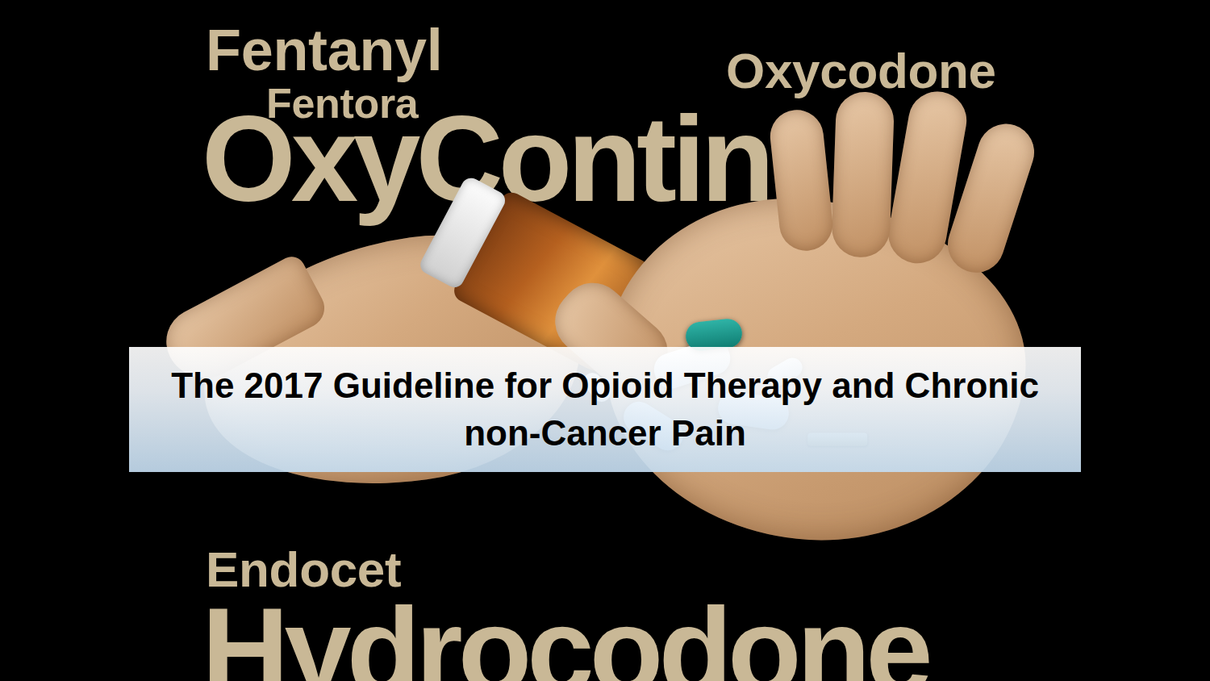Fentanyl Fentora Oxycodone OxyContin Endocet Hydrocodone
The 2017 Guideline for Opioid Therapy and Chronic non-Cancer Pain